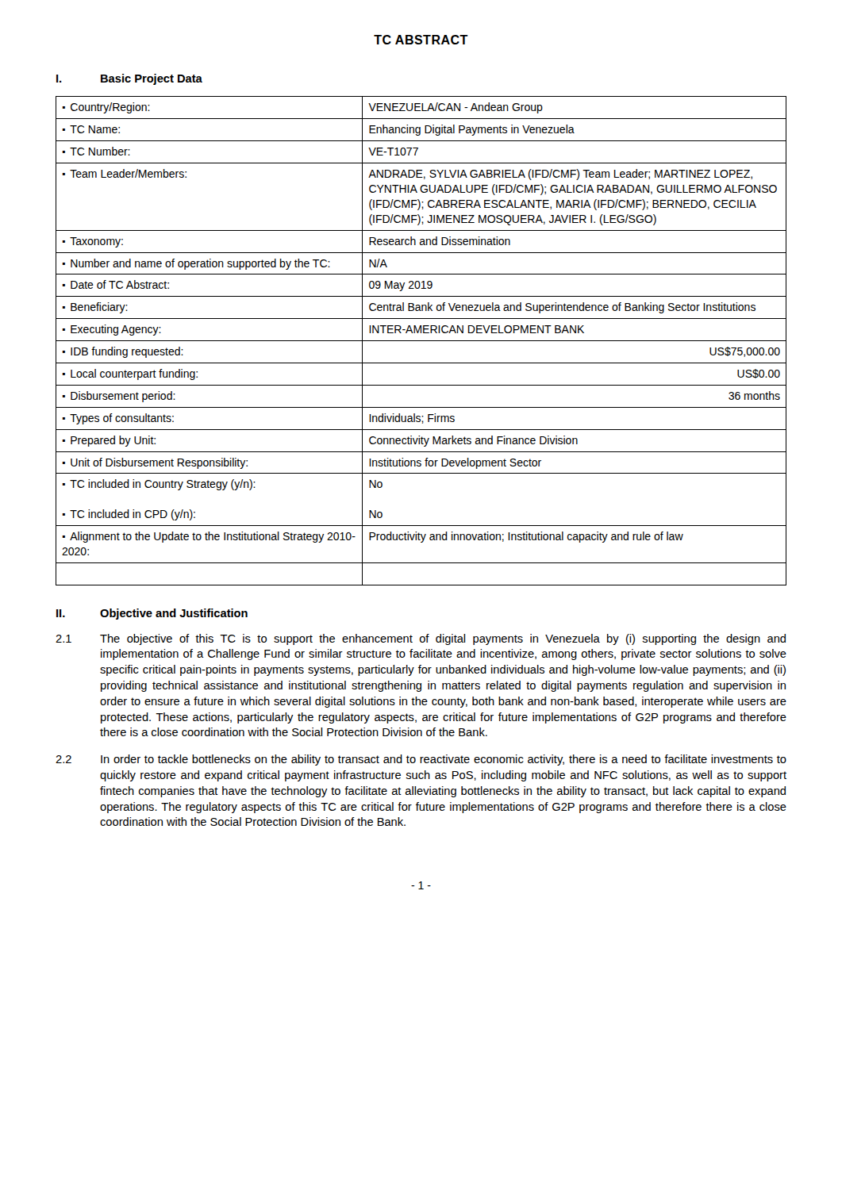TC ABSTRACT
I. Basic Project Data
| Country/Region: | VENEZUELA/CAN - Andean Group |
| TC Name: | Enhancing Digital Payments in Venezuela |
| TC Number: | VE-T1077 |
| Team Leader/Members: | ANDRADE, SYLVIA GABRIELA (IFD/CMF) Team Leader; MARTINEZ LOPEZ, CYNTHIA GUADALUPE (IFD/CMF); GALICIA RABADAN, GUILLERMO ALFONSO (IFD/CMF); CABRERA ESCALANTE, MARIA (IFD/CMF); BERNEDO, CECILIA (IFD/CMF); JIMENEZ MOSQUERA, JAVIER I. (LEG/SGO) |
| Taxonomy: | Research and Dissemination |
| Number and name of operation supported by the TC: | N/A |
| Date of TC Abstract: | 09 May 2019 |
| Beneficiary: | Central Bank of Venezuela and Superintendence of Banking Sector Institutions |
| Executing Agency: | INTER-AMERICAN DEVELOPMENT BANK |
| IDB funding requested: | US$75,000.00 |
| Local counterpart funding: | US$0.00 |
| Disbursement period: | 36 months |
| Types of consultants: | Individuals; Firms |
| Prepared by Unit: | Connectivity Markets and Finance Division |
| Unit of Disbursement Responsibility: | Institutions for Development Sector |
| TC included in Country Strategy (y/n): TC included in CPD (y/n): | No No |
| Alignment to the Update to the Institutional Strategy 2010-2020: | Productivity and innovation; Institutional capacity and rule of law |
II. Objective and Justification
2.1 The objective of this TC is to support the enhancement of digital payments in Venezuela by (i) supporting the design and implementation of a Challenge Fund or similar structure to facilitate and incentivize, among others, private sector solutions to solve specific critical pain-points in payments systems, particularly for unbanked individuals and high-volume low-value payments; and (ii) providing technical assistance and institutional strengthening in matters related to digital payments regulation and supervision in order to ensure a future in which several digital solutions in the county, both bank and non-bank based, interoperate while users are protected. These actions, particularly the regulatory aspects, are critical for future implementations of G2P programs and therefore there is a close coordination with the Social Protection Division of the Bank.
2.2 In order to tackle bottlenecks on the ability to transact and to reactivate economic activity, there is a need to facilitate investments to quickly restore and expand critical payment infrastructure such as PoS, including mobile and NFC solutions, as well as to support fintech companies that have the technology to facilitate at alleviating bottlenecks in the ability to transact, but lack capital to expand operations. The regulatory aspects of this TC are critical for future implementations of G2P programs and therefore there is a close coordination with the Social Protection Division of the Bank.
- 1 -